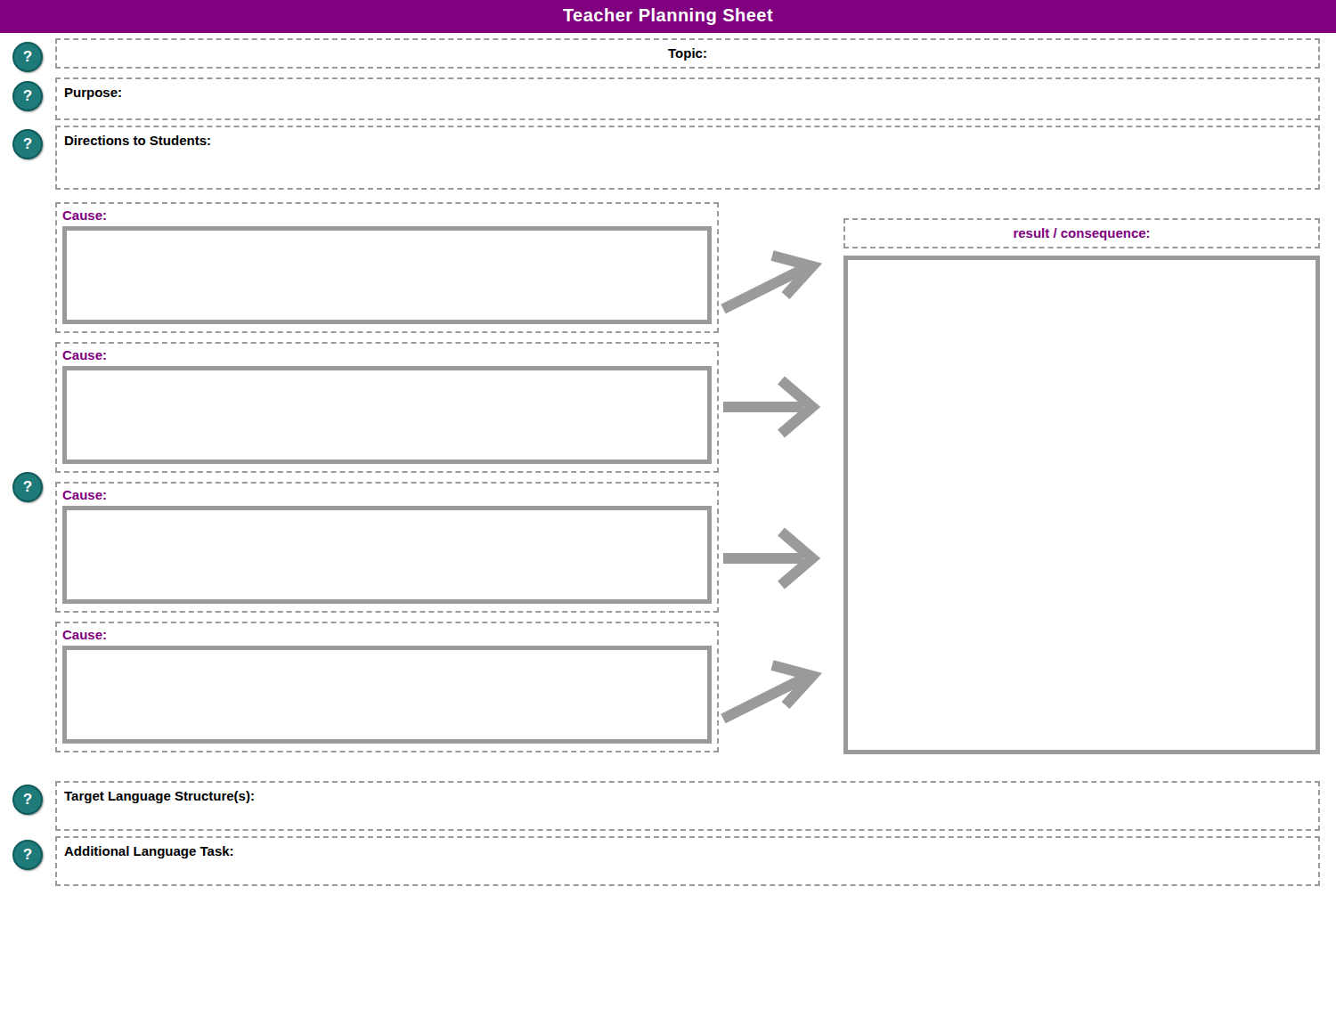Teacher Planning Sheet
?
Topic:
?
Purpose:
?
Directions to Students:
?
Cause:
Cause:
Cause:
Cause:
result / consequence:
?
Target Language Structure(s):
?
Additional Language Task: